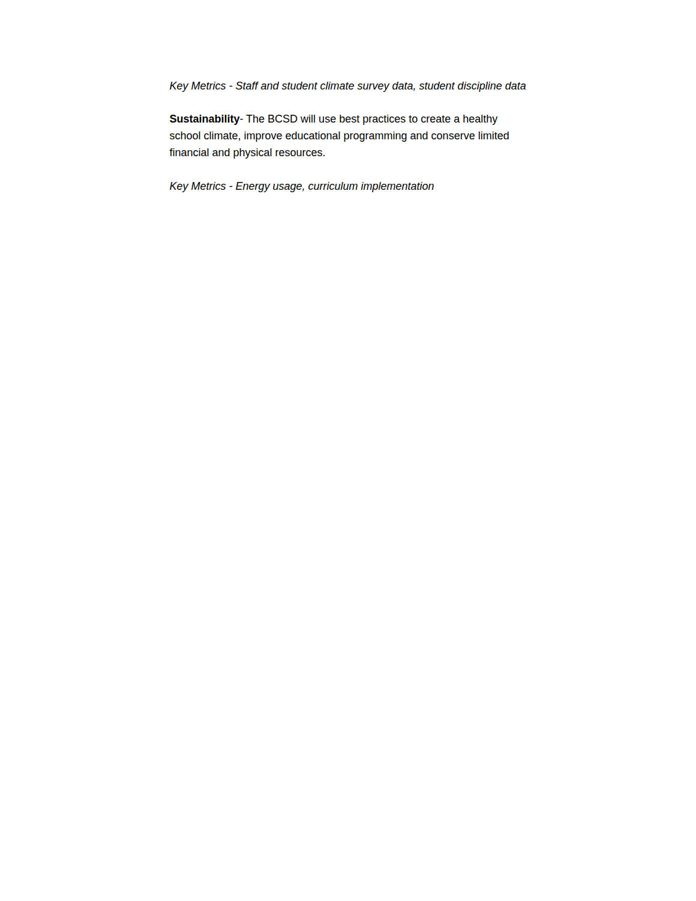Key Metrics - Staff and student climate survey data, student discipline data
Sustainability- The BCSD will use best practices to create a healthy school climate, improve educational programming and conserve limited financial and physical resources.
Key Metrics - Energy usage, curriculum implementation